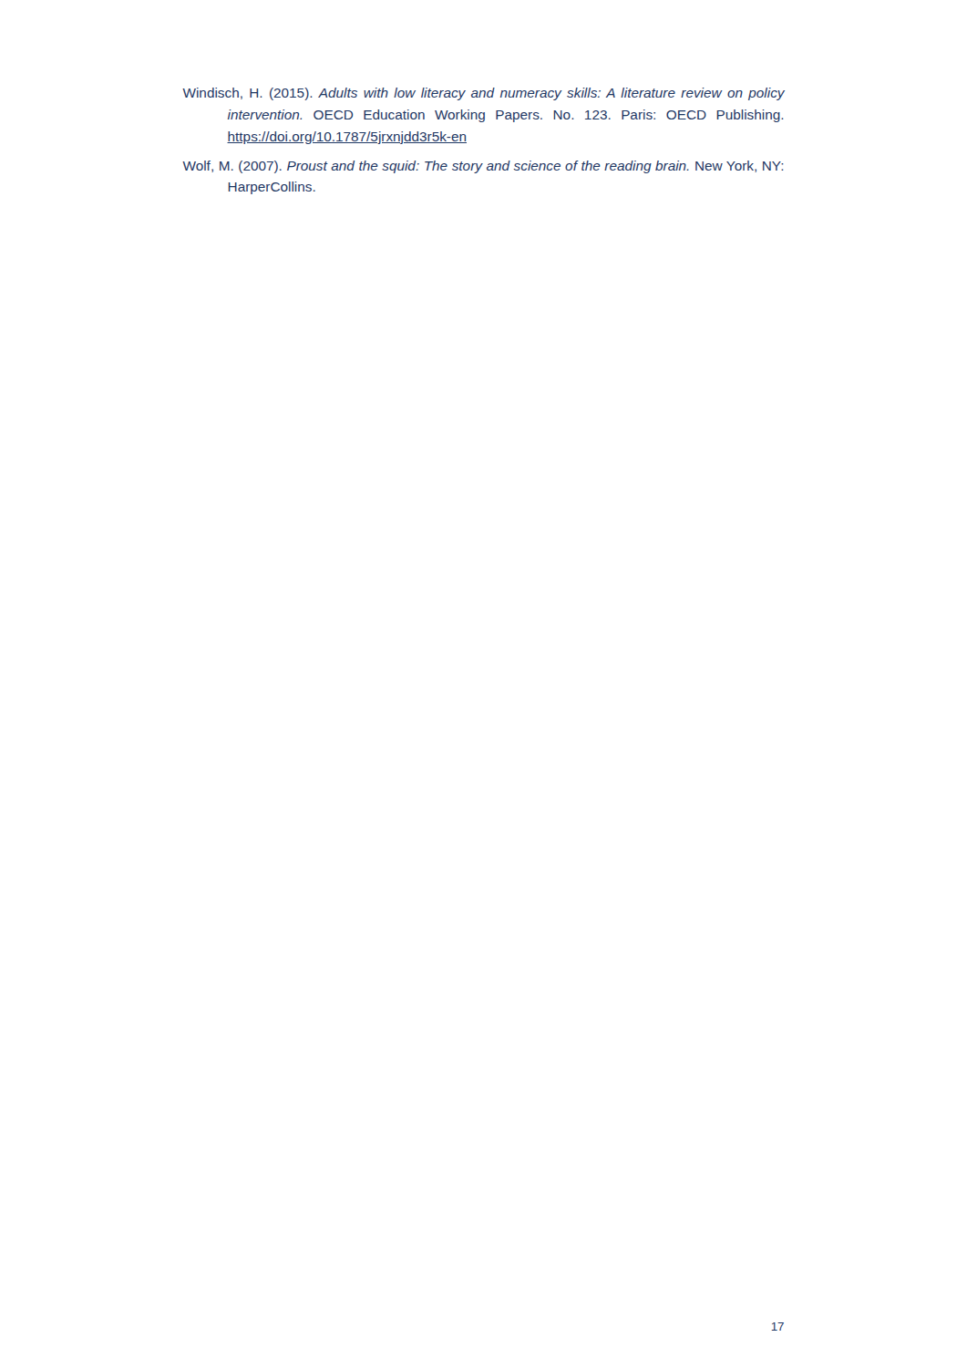Windisch, H. (2015). Adults with low literacy and numeracy skills: A literature review on policy intervention. OECD Education Working Papers. No. 123. Paris: OECD Publishing. https://doi.org/10.1787/5jrxnjdd3r5k-en
Wolf, M. (2007). Proust and the squid: The story and science of the reading brain. New York, NY: HarperCollins.
17